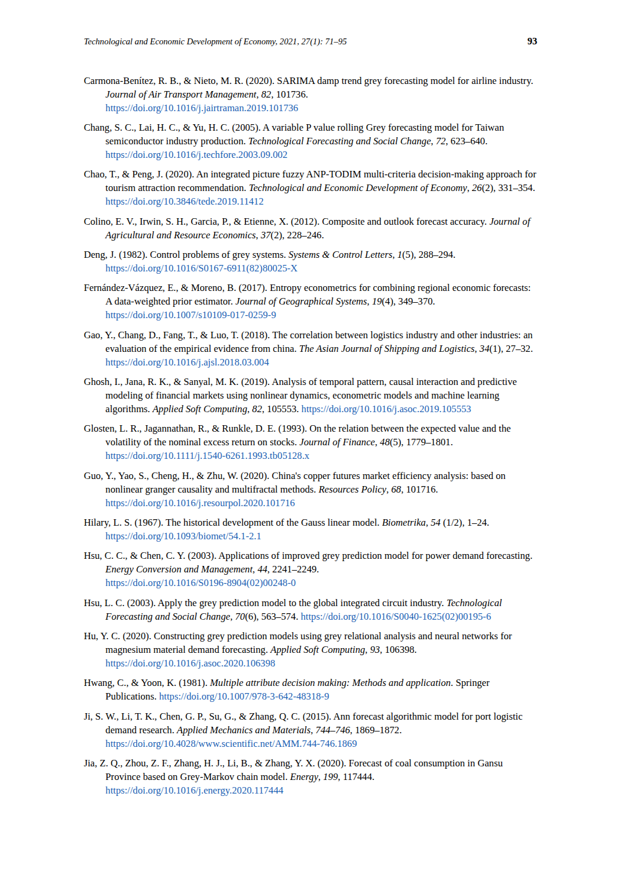Technological and Economic Development of Economy, 2021, 27(1): 71–95 93
Carmona-Benítez, R. B., & Nieto, M. R. (2020). SARIMA damp trend grey forecasting model for airline industry. Journal of Air Transport Management, 82, 101736. https://doi.org/10.1016/j.jairtraman.2019.101736
Chang, S. C., Lai, H. C., & Yu, H. C. (2005). A variable P value rolling Grey forecasting model for Taiwan semiconductor industry production. Technological Forecasting and Social Change, 72, 623–640. https://doi.org/10.1016/j.techfore.2003.09.002
Chao, T., & Peng, J. (2020). An integrated picture fuzzy ANP-TODIM multi-criteria decision-making approach for tourism attraction recommendation. Technological and Economic Development of Economy, 26(2), 331–354. https://doi.org/10.3846/tede.2019.11412
Colino, E. V., Irwin, S. H., Garcia, P., & Etienne, X. (2012). Composite and outlook forecast accuracy. Journal of Agricultural and Resource Economics, 37(2), 228–246.
Deng, J. (1982). Control problems of grey systems. Systems & Control Letters, 1(5), 288–294. https://doi.org/10.1016/S0167-6911(82)80025-X
Fernández-Vázquez, E., & Moreno, B. (2017). Entropy econometrics for combining regional economic forecasts: A data-weighted prior estimator. Journal of Geographical Systems, 19(4), 349–370. https://doi.org/10.1007/s10109-017-0259-9
Gao, Y., Chang, D., Fang, T., & Luo, T. (2018). The correlation between logistics industry and other industries: an evaluation of the empirical evidence from china. The Asian Journal of Shipping and Logistics, 34(1), 27–32. https://doi.org/10.1016/j.ajsl.2018.03.004
Ghosh, I., Jana, R. K., & Sanyal, M. K. (2019). Analysis of temporal pattern, causal interaction and predictive modeling of financial markets using nonlinear dynamics, econometric models and machine learning algorithms. Applied Soft Computing, 82, 105553. https://doi.org/10.1016/j.asoc.2019.105553
Glosten, L. R., Jagannathan, R., & Runkle, D. E. (1993). On the relation between the expected value and the volatility of the nominal excess return on stocks. Journal of Finance, 48(5), 1779–1801. https://doi.org/10.1111/j.1540-6261.1993.tb05128.x
Guo, Y., Yao, S., Cheng, H., & Zhu, W. (2020). China's copper futures market efficiency analysis: based on nonlinear granger causality and multifractal methods. Resources Policy, 68, 101716. https://doi.org/10.1016/j.resourpol.2020.101716
Hilary, L. S. (1967). The historical development of the Gauss linear model. Biometrika, 54 (1/2), 1–24. https://doi.org/10.1093/biomet/54.1-2.1
Hsu, C. C., & Chen, C. Y. (2003). Applications of improved grey prediction model for power demand forecasting. Energy Conversion and Management, 44, 2241–2249. https://doi.org/10.1016/S0196-8904(02)00248-0
Hsu, L. C. (2003). Apply the grey prediction model to the global integrated circuit industry. Technological Forecasting and Social Change, 70(6), 563–574. https://doi.org/10.1016/S0040-1625(02)00195-6
Hu, Y. C. (2020). Constructing grey prediction models using grey relational analysis and neural networks for magnesium material demand forecasting. Applied Soft Computing, 93, 106398. https://doi.org/10.1016/j.asoc.2020.106398
Hwang, C., & Yoon, K. (1981). Multiple attribute decision making: Methods and application. Springer Publications. https://doi.org/10.1007/978-3-642-48318-9
Ji, S. W., Li, T. K., Chen, G. P., Su, G., & Zhang, Q. C. (2015). Ann forecast algorithmic model for port logistic demand research. Applied Mechanics and Materials, 744–746, 1869–1872. https://doi.org/10.4028/www.scientific.net/AMM.744-746.1869
Jia, Z. Q., Zhou, Z. F., Zhang, H. J., Li, B., & Zhang, Y. X. (2020). Forecast of coal consumption in Gansu Province based on Grey-Markov chain model. Energy, 199, 117444. https://doi.org/10.1016/j.energy.2020.117444